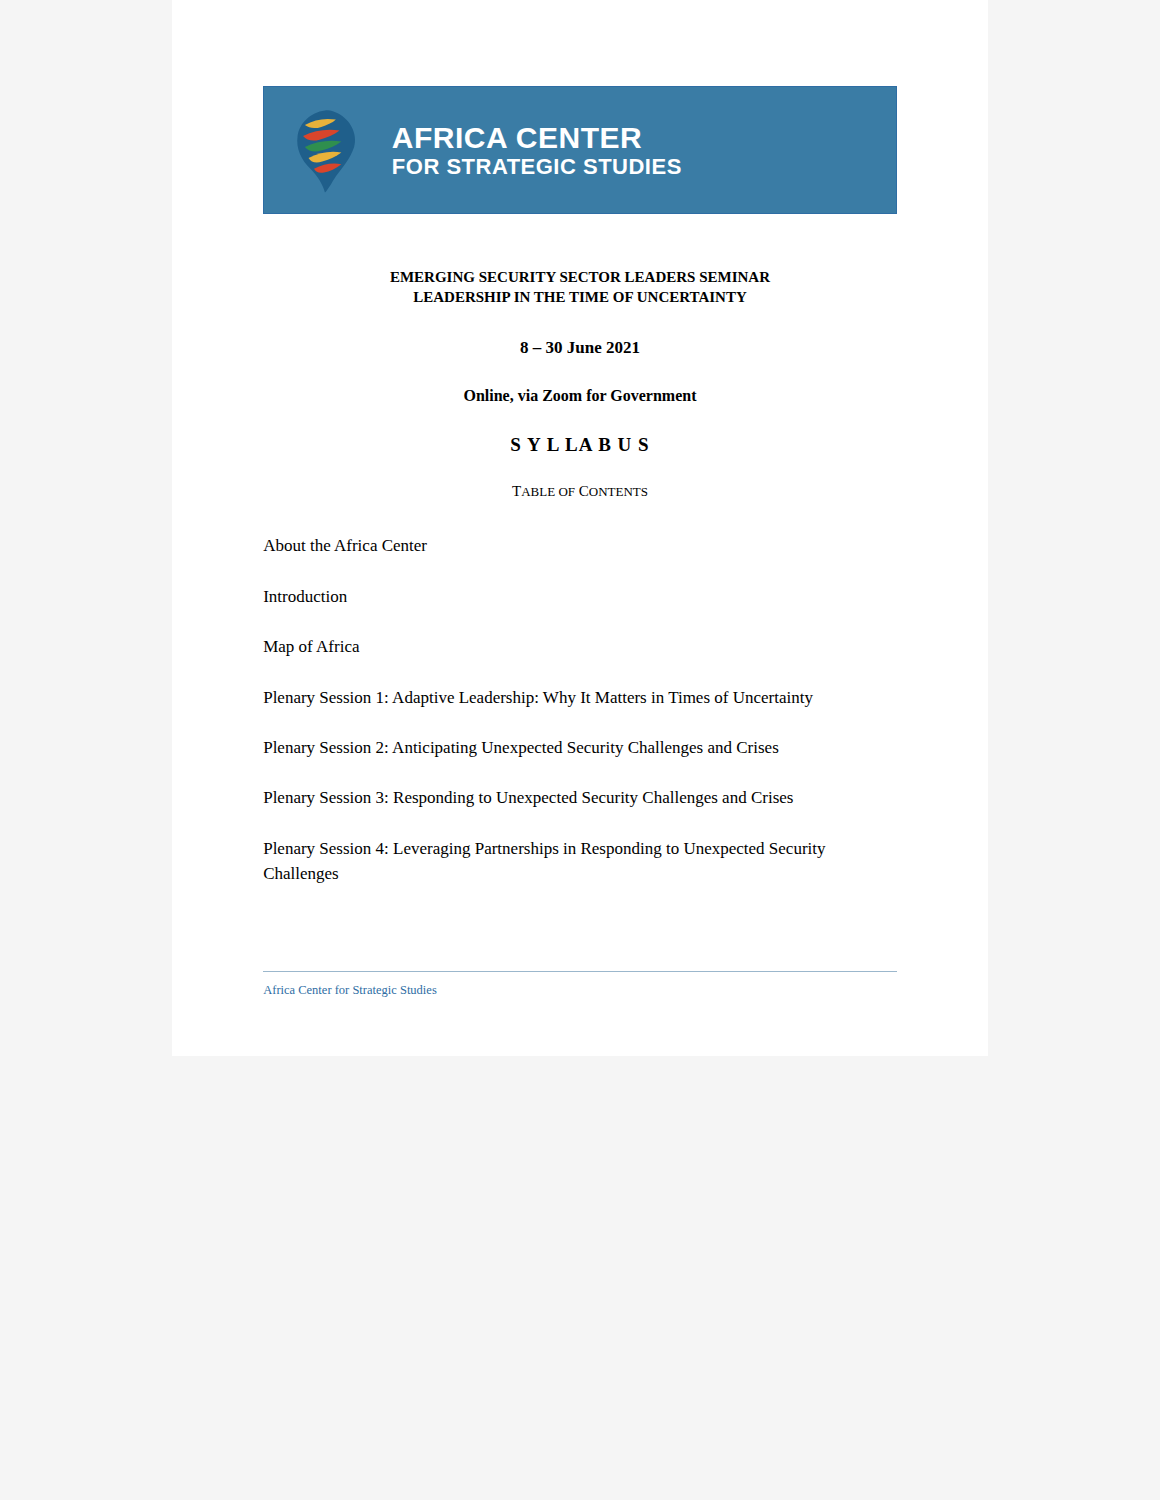AFRICA CENTER
FOR STRATEGIC STUDIES
EMERGING SECURITY SECTOR LEADERS SEMINAR
LEADERSHIP IN THE TIME OF UNCERTAINTY
8 – 30 June 2021
Online, via Zoom for Government
S Y L LA B U S
TABLE OF CONTENTS
About the Africa Center
Introduction
Map of Africa
Plenary Session 1: Adaptive Leadership: Why It Matters in Times of Uncertainty
Plenary Session 2: Anticipating Unexpected Security Challenges and Crises
Plenary Session 3: Responding to Unexpected Security Challenges and Crises
Plenary Session 4: Leveraging Partnerships in Responding to Unexpected Security Challenges
Africa Center for Strategic Studies